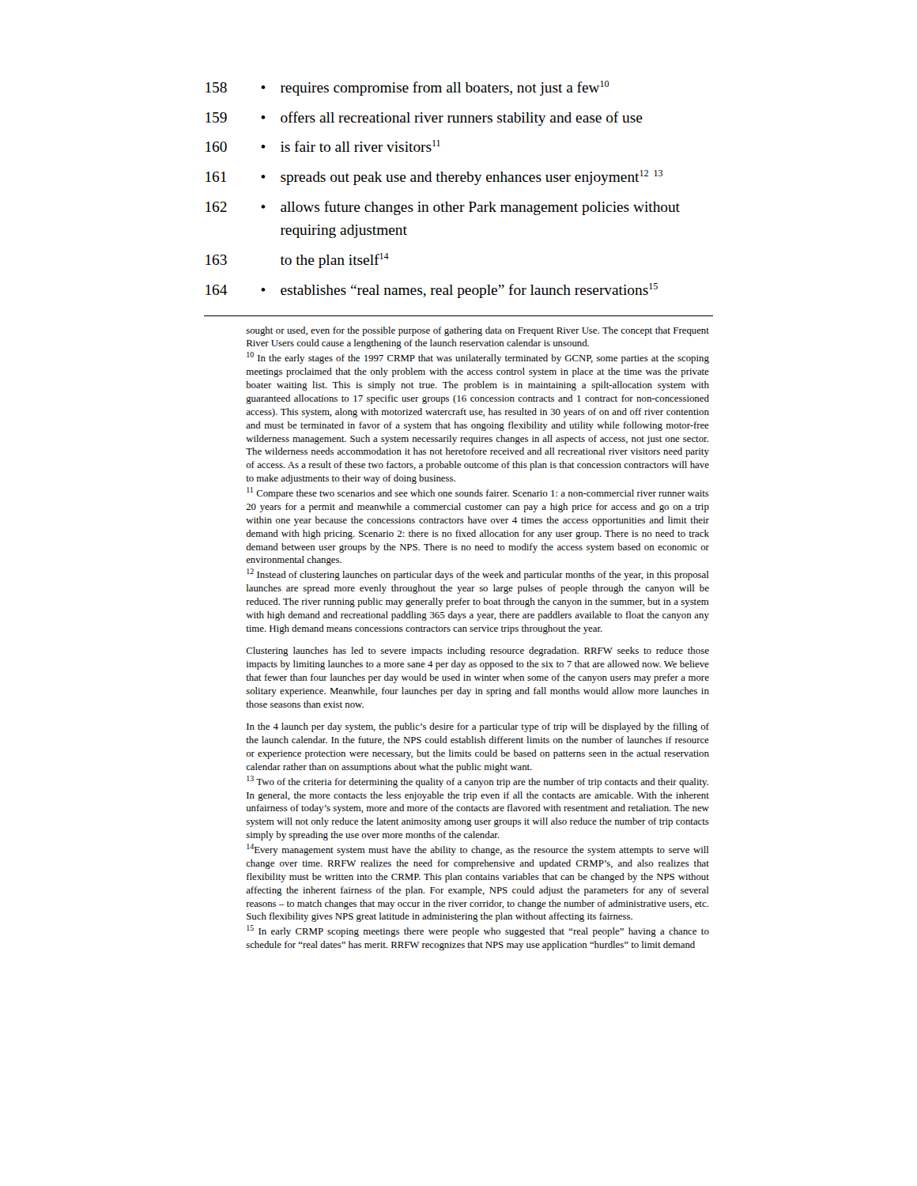158 • requires compromise from all boaters, not just a few10
159 • offers all recreational river runners stability and ease of use
160 • is fair to all river visitors11
161 • spreads out peak use and thereby enhances user enjoyment12 13
162 • allows future changes in other Park management policies without requiring adjustment
163 to the plan itself14
164 • establishes “real names, real people” for launch reservations15
sought or used, even for the possible purpose of gathering data on Frequent River Use. The concept that Frequent River Users could cause a lengthening of the launch reservation calendar is unsound.
10 In the early stages of the 1997 CRMP that was unilaterally terminated by GCNP, some parties at the scoping meetings proclaimed that the only problem with the access control system in place at the time was the private boater waiting list. This is simply not true. The problem is in maintaining a spilt-allocation system with guaranteed allocations to 17 specific user groups (16 concession contracts and 1 contract for non-concessioned access). This system, along with motorized watercraft use, has resulted in 30 years of on and off river contention and must be terminated in favor of a system that has ongoing flexibility and utility while following motor-free wilderness management. Such a system necessarily requires changes in all aspects of access, not just one sector. The wilderness needs accommodation it has not heretofore received and all recreational river visitors need parity of access. As a result of these two factors, a probable outcome of this plan is that concession contractors will have to make adjustments to their way of doing business.
11 Compare these two scenarios and see which one sounds fairer. Scenario 1: a non-commercial river runner waits 20 years for a permit and meanwhile a commercial customer can pay a high price for access and go on a trip within one year because the concessions contractors have over 4 times the access opportunities and limit their demand with high pricing. Scenario 2: there is no fixed allocation for any user group. There is no need to track demand between user groups by the NPS. There is no need to modify the access system based on economic or environmental changes.
12 Instead of clustering launches on particular days of the week and particular months of the year, in this proposal launches are spread more evenly throughout the year so large pulses of people through the canyon will be reduced. The river running public may generally prefer to boat through the canyon in the summer, but in a system with high demand and recreational paddling 365 days a year, there are paddlers available to float the canyon any time. High demand means concessions contractors can service trips throughout the year.
Clustering launches has led to severe impacts including resource degradation. RRFW seeks to reduce those impacts by limiting launches to a more sane 4 per day as opposed to the six to 7 that are allowed now. We believe that fewer than four launches per day would be used in winter when some of the canyon users may prefer a more solitary experience. Meanwhile, four launches per day in spring and fall months would allow more launches in those seasons than exist now.
In the 4 launch per day system, the public’s desire for a particular type of trip will be displayed by the filling of the launch calendar. In the future, the NPS could establish different limits on the number of launches if resource or experience protection were necessary, but the limits could be based on patterns seen in the actual reservation calendar rather than on assumptions about what the public might want.
13 Two of the criteria for determining the quality of a canyon trip are the number of trip contacts and their quality. In general, the more contacts the less enjoyable the trip even if all the contacts are amicable. With the inherent unfairness of today’s system, more and more of the contacts are flavored with resentment and retaliation. The new system will not only reduce the latent animosity among user groups it will also reduce the number of trip contacts simply by spreading the use over more months of the calendar.
14 Every management system must have the ability to change, as the resource the system attempts to serve will change over time. RRFW realizes the need for comprehensive and updated CRMP’s, and also realizes that flexibility must be written into the CRMP. This plan contains variables that can be changed by the NPS without affecting the inherent fairness of the plan. For example, NPS could adjust the parameters for any of several reasons – to match changes that may occur in the river corridor, to change the number of administrative users, etc. Such flexibility gives NPS great latitude in administering the plan without affecting its fairness.
15 In early CRMP scoping meetings there were people who suggested that “real people” having a chance to schedule for “real dates” has merit. RRFW recognizes that NPS may use application “hurdles” to limit demand